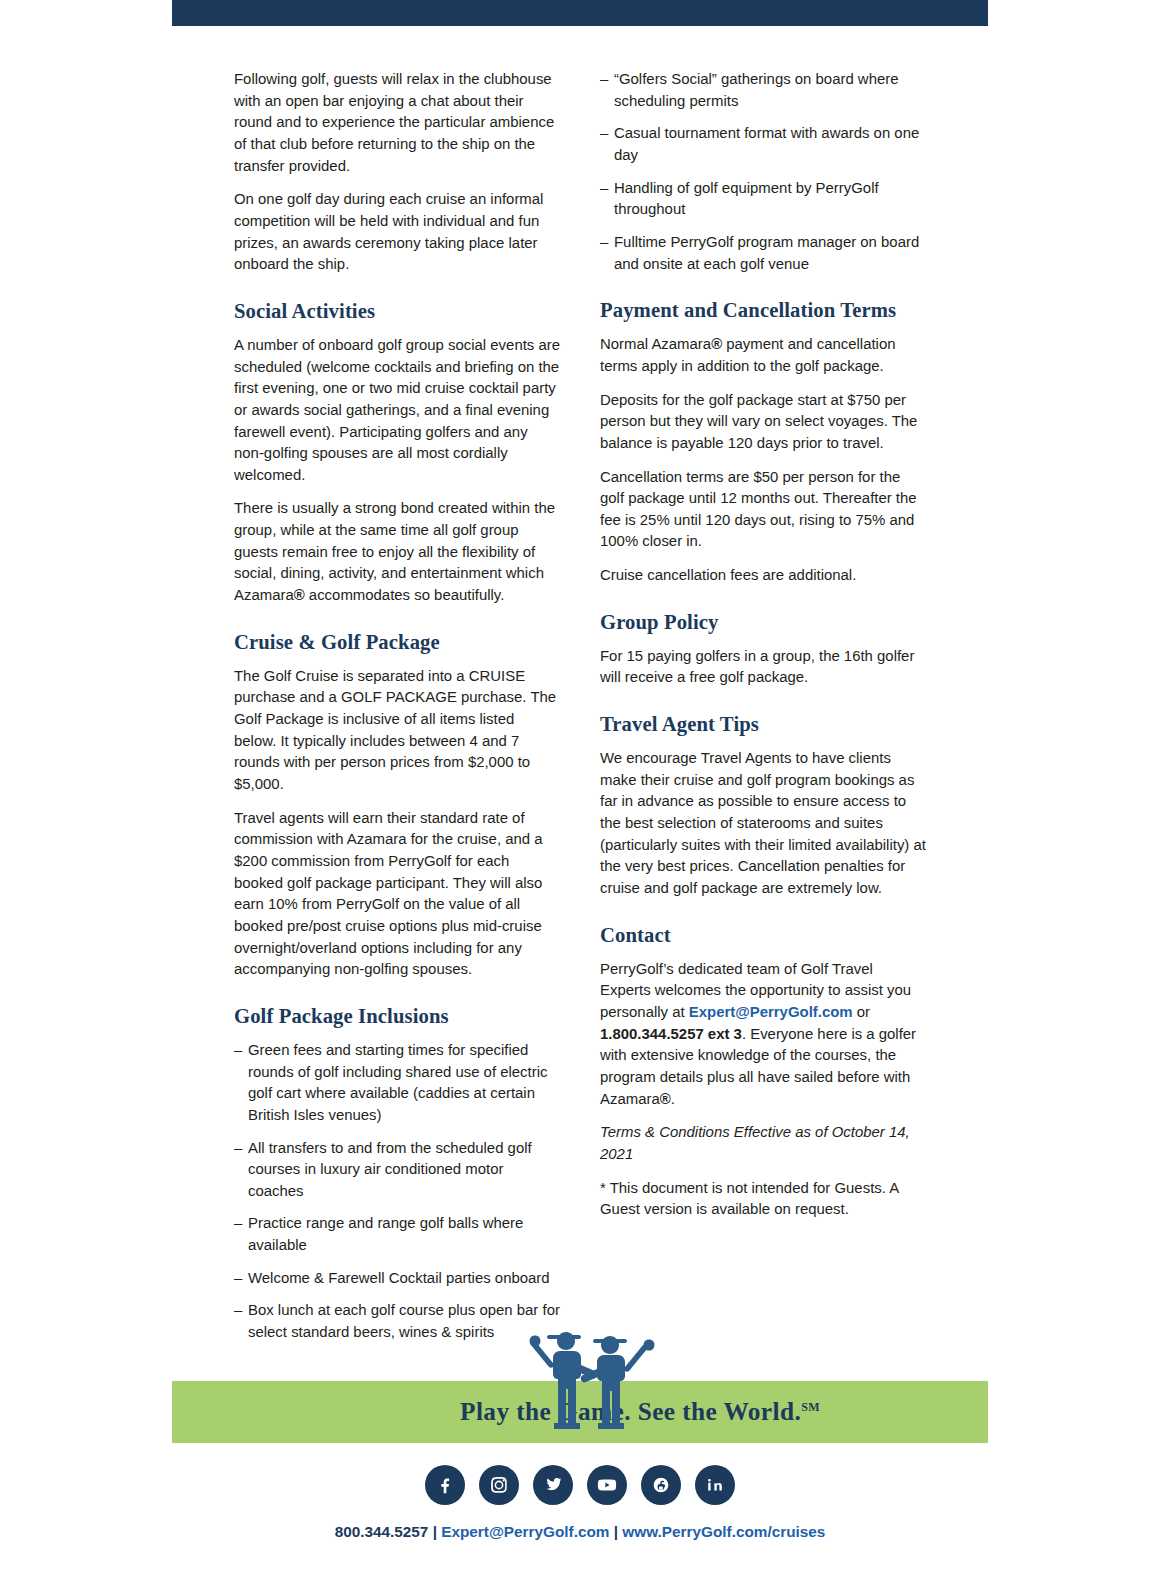Following golf, guests will relax in the clubhouse with an open bar enjoying a chat about their round and to experience the particular ambience of that club before returning to the ship on the transfer provided.
On one golf day during each cruise an informal competition will be held with individual and fun prizes, an awards ceremony taking place later onboard the ship.
Social Activities
A number of onboard golf group social events are scheduled (welcome cocktails and briefing on the first evening, one or two mid cruise cocktail party or awards social gatherings, and a final evening farewell event). Participating golfers and any non-golfing spouses are all most cordially welcomed.
There is usually a strong bond created within the group, while at the same time all golf group guests remain free to enjoy all the flexibility of social, dining, activity, and entertainment which Azamara® accommodates so beautifully.
Cruise & Golf Package
The Golf Cruise is separated into a CRUISE purchase and a GOLF PACKAGE purchase. The Golf Package is inclusive of all items listed below. It typically includes between 4 and 7 rounds with per person prices from $2,000 to $5,000.
Travel agents will earn their standard rate of commission with Azamara for the cruise, and a $200 commission from PerryGolf for each booked golf package participant. They will also earn 10% from PerryGolf on the value of all booked pre/post cruise options plus mid-cruise overnight/overland options including for any accompanying non-golfing spouses.
Golf Package Inclusions
Green fees and starting times for specified rounds of golf including shared use of electric golf cart where available (caddies at certain British Isles venues)
All transfers to and from the scheduled golf courses in luxury air conditioned motor coaches
Practice range and range golf balls where available
Welcome & Farewell Cocktail parties onboard
Box lunch at each golf course plus open bar for select standard beers, wines & spirits
“Golfers Social” gatherings on board where scheduling permits
Casual tournament format with awards on one day
Handling of golf equipment by PerryGolf throughout
Fulltime PerryGolf program manager on board and onsite at each golf venue
Payment and Cancellation Terms
Normal Azamara® payment and cancellation terms apply in addition to the golf package.
Deposits for the golf package start at $750 per person but they will vary on select voyages. The balance is payable 120 days prior to travel.
Cancellation terms are $50 per person for the golf package until 12 months out. Thereafter the fee is 25% until 120 days out, rising to 75% and 100% closer in.
Cruise cancellation fees are additional.
Group Policy
For 15 paying golfers in a group, the 16th golfer will receive a free golf package.
Travel Agent Tips
We encourage Travel Agents to have clients make their cruise and golf program bookings as far in advance as possible to ensure access to the best selection of staterooms and suites (particularly suites with their limited availability) at the very best prices. Cancellation penalties for cruise and golf package are extremely low.
Contact
PerryGolf’s dedicated team of Golf Travel Experts welcomes the opportunity to assist you personally at Expert@PerryGolf.com or 1.800.344.5257 ext 3. Everyone here is a golfer with extensive knowledge of the courses, the program details plus all have sailed before with Azamara®.
Terms & Conditions Effective as of October 14, 2021
* This document is not intended for Guests. A Guest version is available on request.
Play the Game. See the World.SM
800.344.5257 | Expert@PerryGolf.com | www.PerryGolf.com/cruises